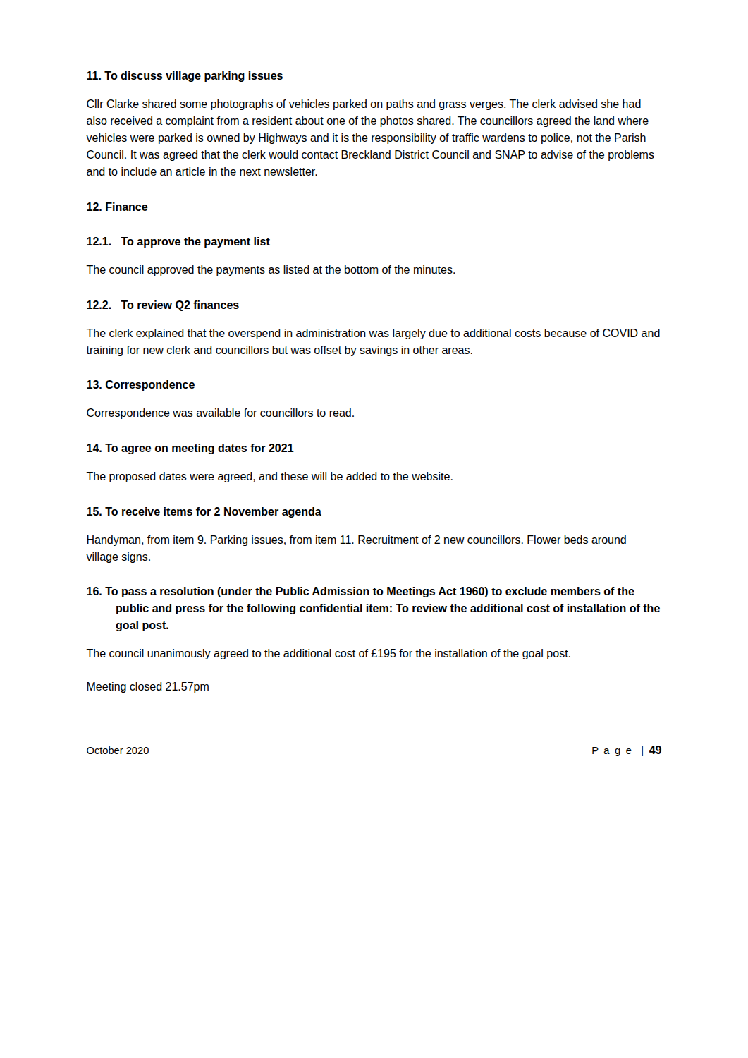11. To discuss village parking issues
Cllr Clarke shared some photographs of vehicles parked on paths and grass verges. The clerk advised she had also received a complaint from a resident about one of the photos shared. The councillors agreed the land where vehicles were parked is owned by Highways and it is the responsibility of traffic wardens to police, not the Parish Council. It was agreed that the clerk would contact Breckland District Council and SNAP to advise of the problems and to include an article in the next newsletter.
12. Finance
12.1. To approve the payment list
The council approved the payments as listed at the bottom of the minutes.
12.2. To review Q2 finances
The clerk explained that the overspend in administration was largely due to additional costs because of COVID and training for new clerk and councillors but was offset by savings in other areas.
13. Correspondence
Correspondence was available for councillors to read.
14. To agree on meeting dates for 2021
The proposed dates were agreed, and these will be added to the website.
15. To receive items for 2 November agenda
Handyman, from item 9. Parking issues, from item 11. Recruitment of 2 new councillors. Flower beds around village signs.
16. To pass a resolution (under the Public Admission to Meetings Act 1960) to exclude members of the public and press for the following confidential item: To review the additional cost of installation of the goal post.
The council unanimously agreed to the additional cost of £195 for the installation of the goal post.
Meeting closed 21.57pm
October 2020 P a g e | 49